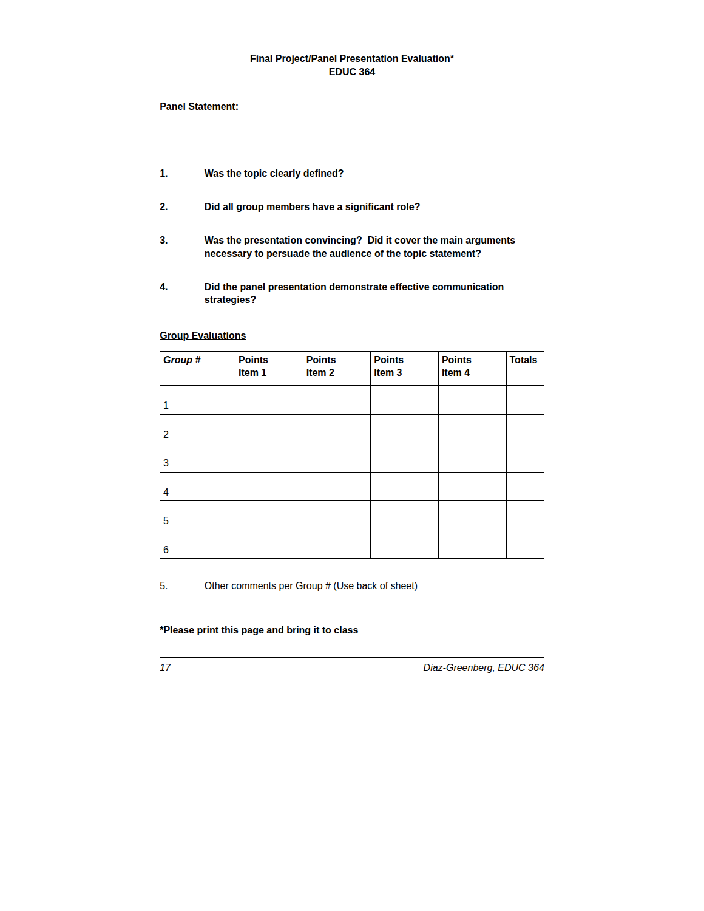Final Project/Panel Presentation Evaluation* EDUC 364
Panel Statement:
1. Was the topic clearly defined?
2. Did all group members have a significant role?
3. Was the presentation convincing? Did it cover the main arguments necessary to persuade the audience of the topic statement?
4. Did the panel presentation demonstrate effective communication strategies?
Group Evaluations
| Group # | Points Item 1 | Points Item 2 | Points Item 3 | Points Item 4 | Totals |
| --- | --- | --- | --- | --- | --- |
| 1 | | | | | |
| 2 | | | | | |
| 3 | | | | | |
| 4 | | | | | |
| 5 | | | | | |
| 6 | | | | | |
5. Other comments per Group # (Use back of sheet)
*Please print this page and bring it to class
17 Diaz-Greenberg, EDUC 364